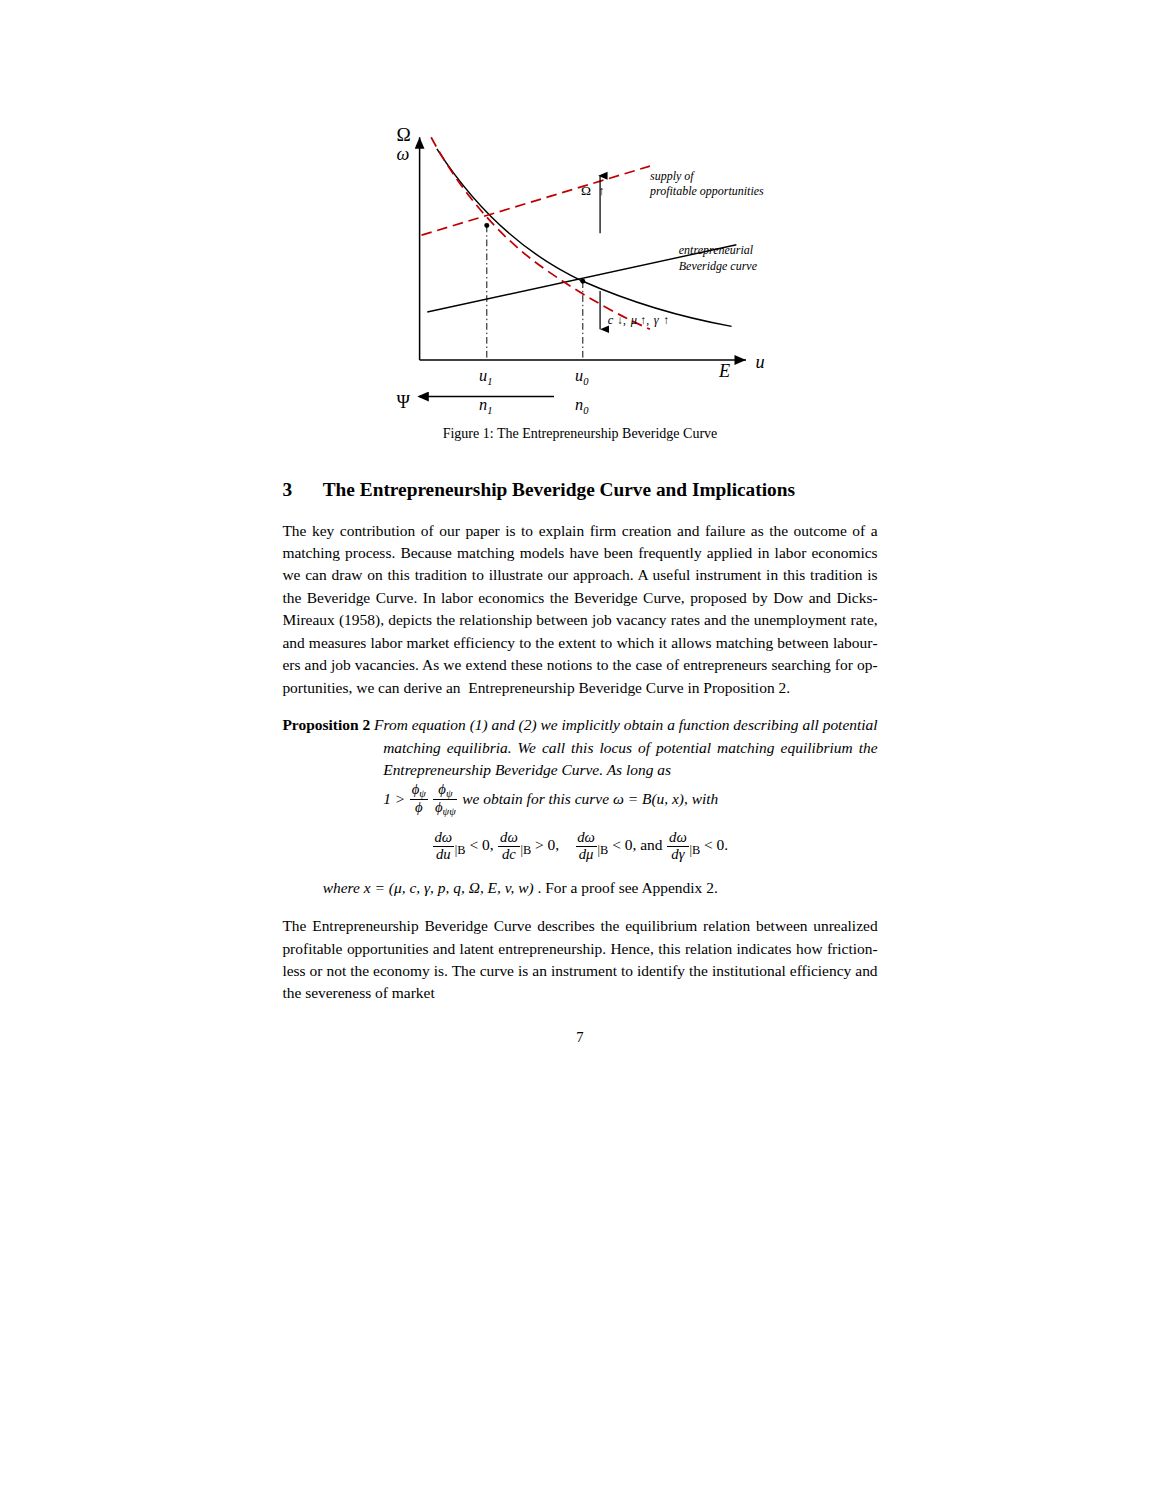Ω ω u E Ω ↑ c ↓, μ ↑, γ ↑ supply of profitable opportunities entrepreneurial Beveridge curve u1 u0 Ψ n1 n0
Figure 1: The Entrepreneurship Beveridge Curve
3 The Entrepreneurship Beveridge Curve and Implications
The key contribution of our paper is to explain firm creation and failure as the outcome of a matching process. Because matching models have been frequently applied in labor economics we can draw on this tradition to illustrate our approach. A useful instrument in this tradition is the Beveridge Curve. In labor economics the Beveridge Curve, proposed by Dow and Dicks-Mireaux (1958), depicts the relationship between job vacancy rates and the unemployment rate, and measures labor market efficiency to the extent to which it allows matching between labourers and job vacancies. As we extend these notions to the case of entrepreneurs searching for opportunities, we can derive an Entrepreneurship Beveridge Curve in Proposition 2.
Proposition 2 From equation (1) and (2) we implicitly obtain a function describing all potential matching equilibria. We call this locus of potential matching equilibrium the Entrepreneurship Beveridge Curve. As long as 1 > ϕψ ϕ ϕψ ϕψψ we obtain for this curve ω = B(u, x), with
dω du|B < 0, dω dc|B > 0, dω dμ|B < 0, and dω dγ|B < 0.
where x = (μ, c, γ, p, q, Ω, E, v, w) . For a proof see Appendix 2.
The Entrepreneurship Beveridge Curve describes the equilibrium relation between unrealized profitable opportunities and latent entrepreneurship. Hence, this relation indicates how frictionless or not the economy is. The curve is an instrument to identify the institutional efficiency and the severeness of market
7